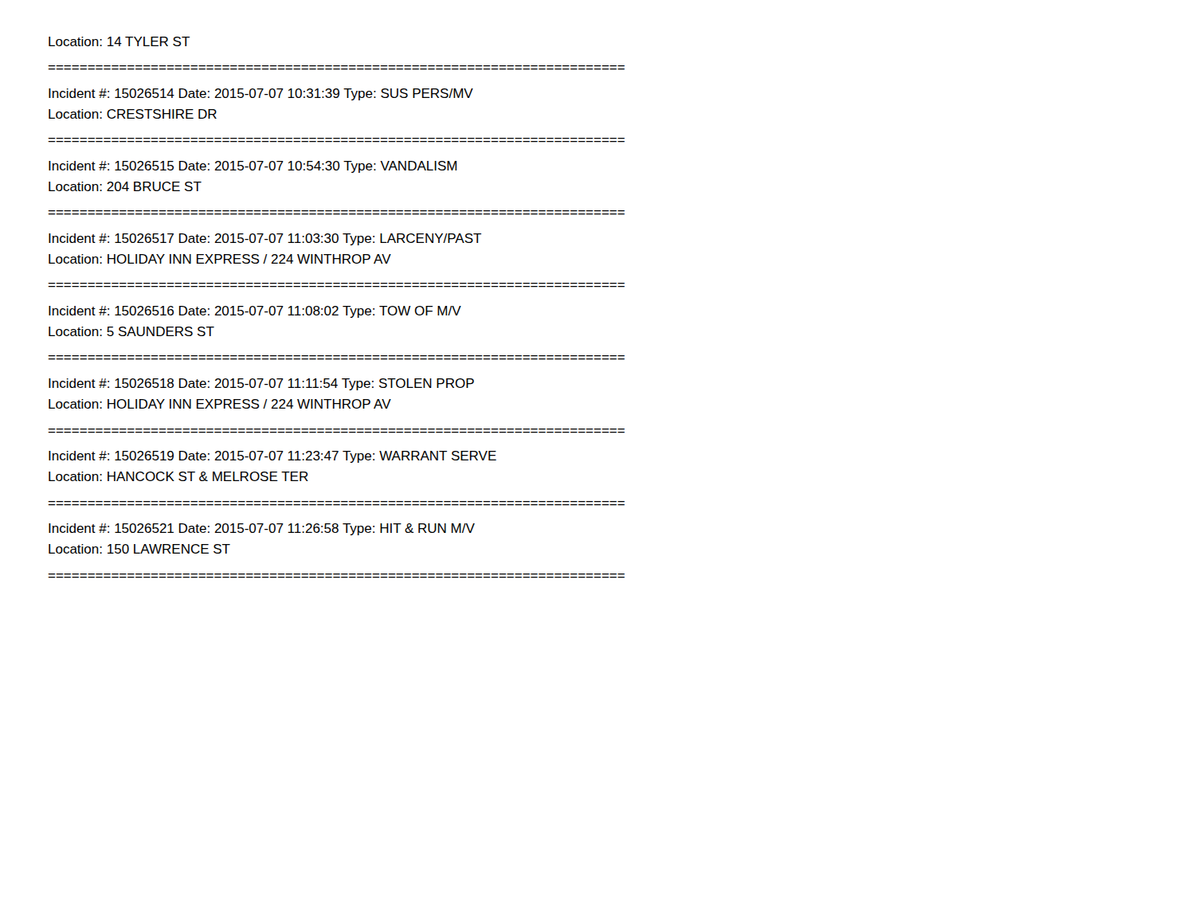Location: 14 TYLER ST
=========================================================================
Incident #: 15026514 Date: 2015-07-07 10:31:39 Type: SUS PERS/MV
Location: CRESTSHIRE DR
=========================================================================
Incident #: 15026515 Date: 2015-07-07 10:54:30 Type: VANDALISM
Location: 204 BRUCE ST
=========================================================================
Incident #: 15026517 Date: 2015-07-07 11:03:30 Type: LARCENY/PAST
Location: HOLIDAY INN EXPRESS / 224 WINTHROP AV
=========================================================================
Incident #: 15026516 Date: 2015-07-07 11:08:02 Type: TOW OF M/V
Location: 5 SAUNDERS ST
=========================================================================
Incident #: 15026518 Date: 2015-07-07 11:11:54 Type: STOLEN PROP
Location: HOLIDAY INN EXPRESS / 224 WINTHROP AV
=========================================================================
Incident #: 15026519 Date: 2015-07-07 11:23:47 Type: WARRANT SERVE
Location: HANCOCK ST & MELROSE TER
=========================================================================
Incident #: 15026521 Date: 2015-07-07 11:26:58 Type: HIT & RUN M/V
Location: 150 LAWRENCE ST
=========================================================================